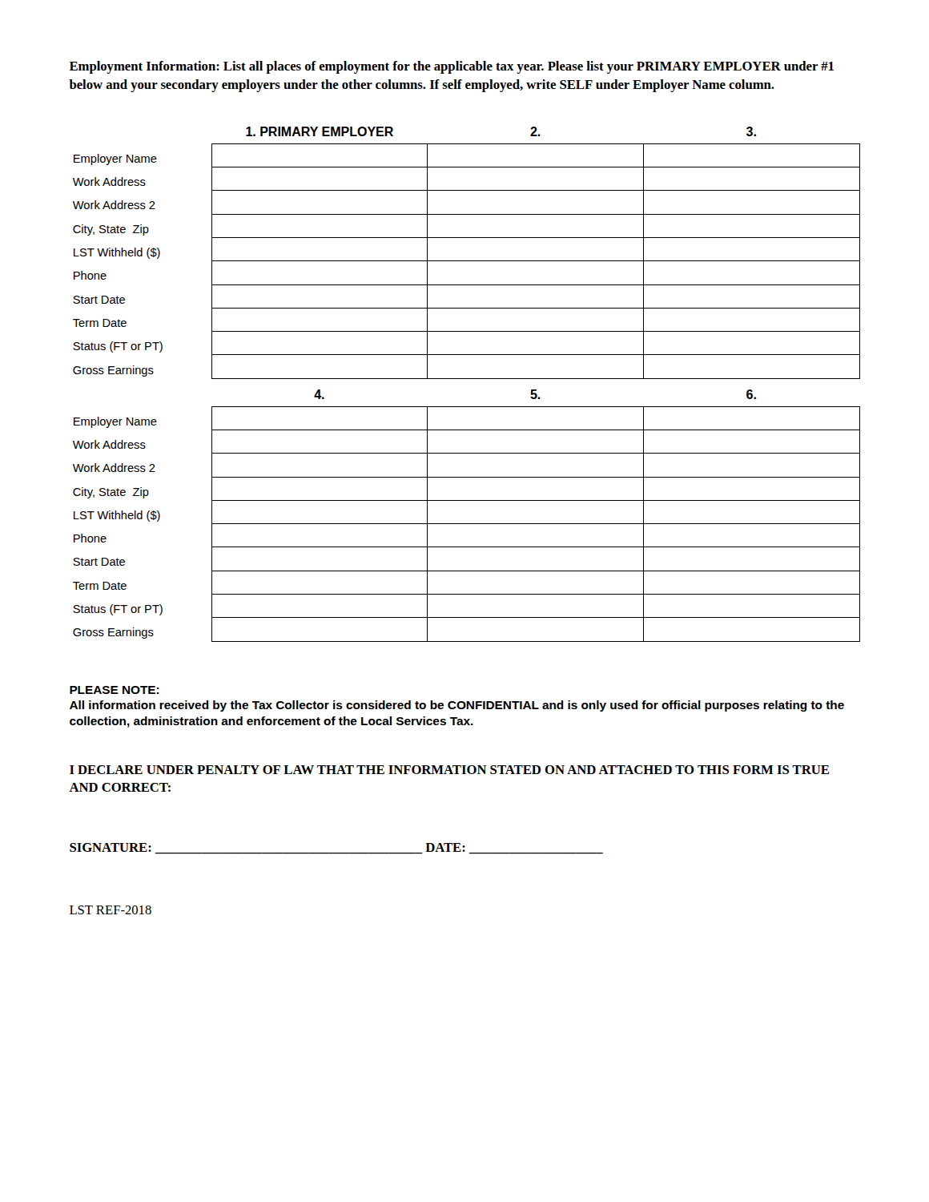Employment Information: List all places of employment for the applicable tax year. Please list your PRIMARY EMPLOYER under #1 below and your secondary employers under the other columns. If self employed, write SELF under Employer Name column.
| | 1. PRIMARY EMPLOYER | 2. | 3. |
| --- | --- | --- | --- |
| Employer Name | | | |
| Work Address | | | |
| Work Address 2 | | | |
| City, State Zip | | | |
| LST Withheld ($) | | | |
| Phone | | | |
| Start Date | | | |
| Term Date | | | |
| Status (FT or PT) | | | |
| Gross Earnings | | | |
| | 4. | 5. | 6. |
| --- | --- | --- | --- |
| Employer Name | | | |
| Work Address | | | |
| Work Address 2 | | | |
| City, State Zip | | | |
| LST Withheld ($) | | | |
| Phone | | | |
| Start Date | | | |
| Term Date | | | |
| Status (FT or PT) | | | |
| Gross Earnings | | | |
PLEASE NOTE:
All information received by the Tax Collector is considered to be CONFIDENTIAL and is only used for official purposes relating to the collection, administration and enforcement of the Local Services Tax.
I DECLARE UNDER PENALTY OF LAW THAT THE INFORMATION STATED ON AND ATTACHED TO THIS FORM IS TRUE AND CORRECT:
SIGNATURE: ________________________________________ DATE: ____________________
LST REF-2018